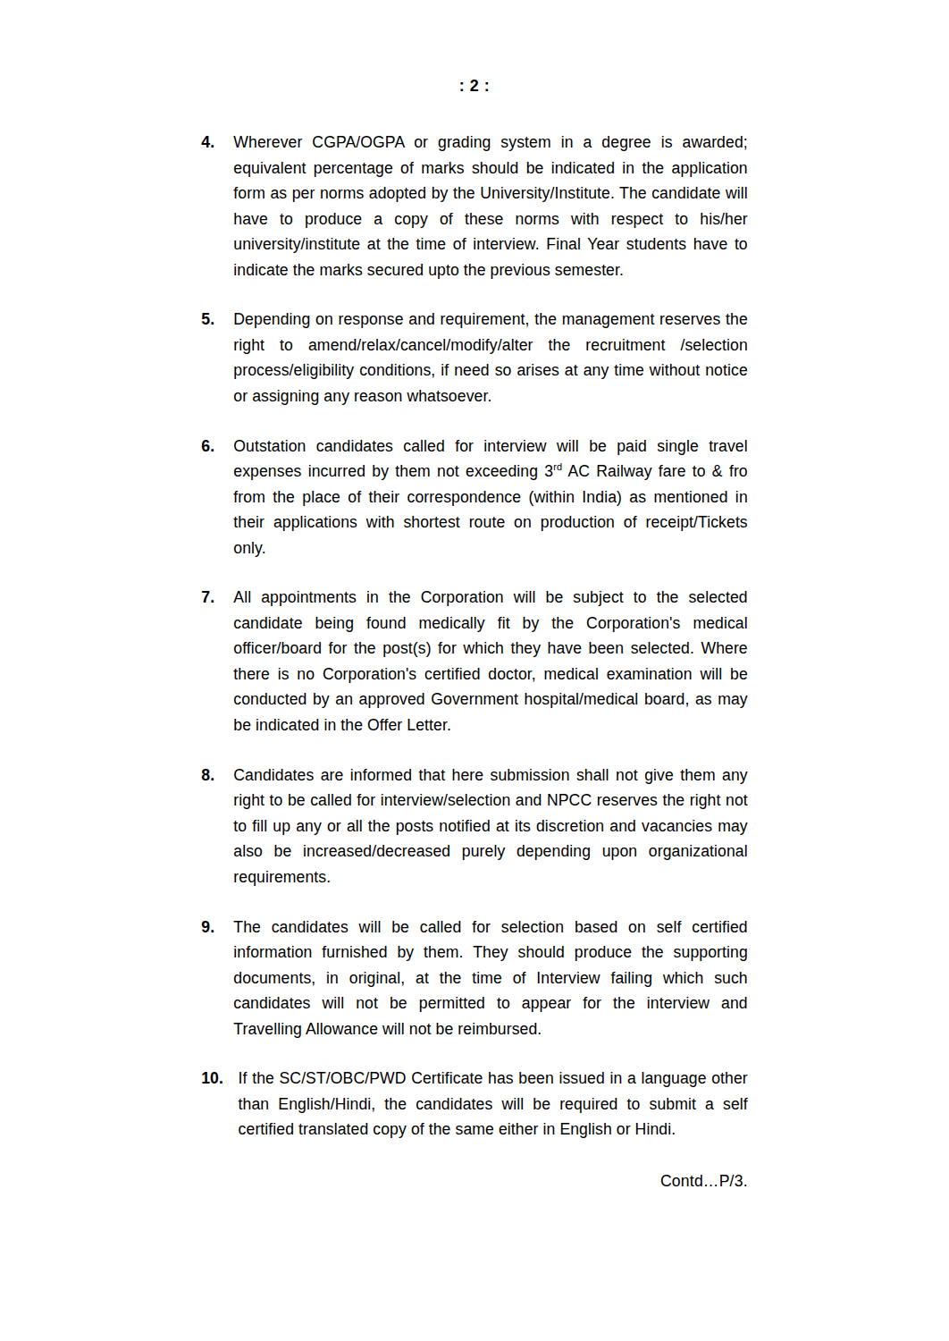: 2 :
Wherever CGPA/OGPA or grading system in a degree is awarded; equivalent percentage of marks should be indicated in the application form as per norms adopted by the University/Institute. The candidate will have to produce a copy of these norms with respect to his/her university/institute at the time of interview. Final Year students have to indicate the marks secured upto the previous semester.
Depending on response and requirement, the management reserves the right to amend/relax/cancel/modify/alter the recruitment /selection process/eligibility conditions, if need so arises at any time without notice or assigning any reason whatsoever.
Outstation candidates called for interview will be paid single travel expenses incurred by them not exceeding 3rd AC Railway fare to & fro from the place of their correspondence (within India) as mentioned in their applications with shortest route on production of receipt/Tickets only.
All appointments in the Corporation will be subject to the selected candidate being found medically fit by the Corporation's medical officer/board for the post(s) for which they have been selected. Where there is no Corporation's certified doctor, medical examination will be conducted by an approved Government hospital/medical board, as may be indicated in the Offer Letter.
Candidates are informed that here submission shall not give them any right to be called for interview/selection and NPCC reserves the right not to fill up any or all the posts notified at its discretion and vacancies may also be increased/decreased purely depending upon organizational requirements.
The candidates will be called for selection based on self certified information furnished by them. They should produce the supporting documents, in original, at the time of Interview failing which such candidates will not be permitted to appear for the interview and Travelling Allowance will not be reimbursed.
If the SC/ST/OBC/PWD Certificate has been issued in a language other than English/Hindi, the candidates will be required to submit a self certified translated copy of the same either in English or Hindi.
Contd…P/3.